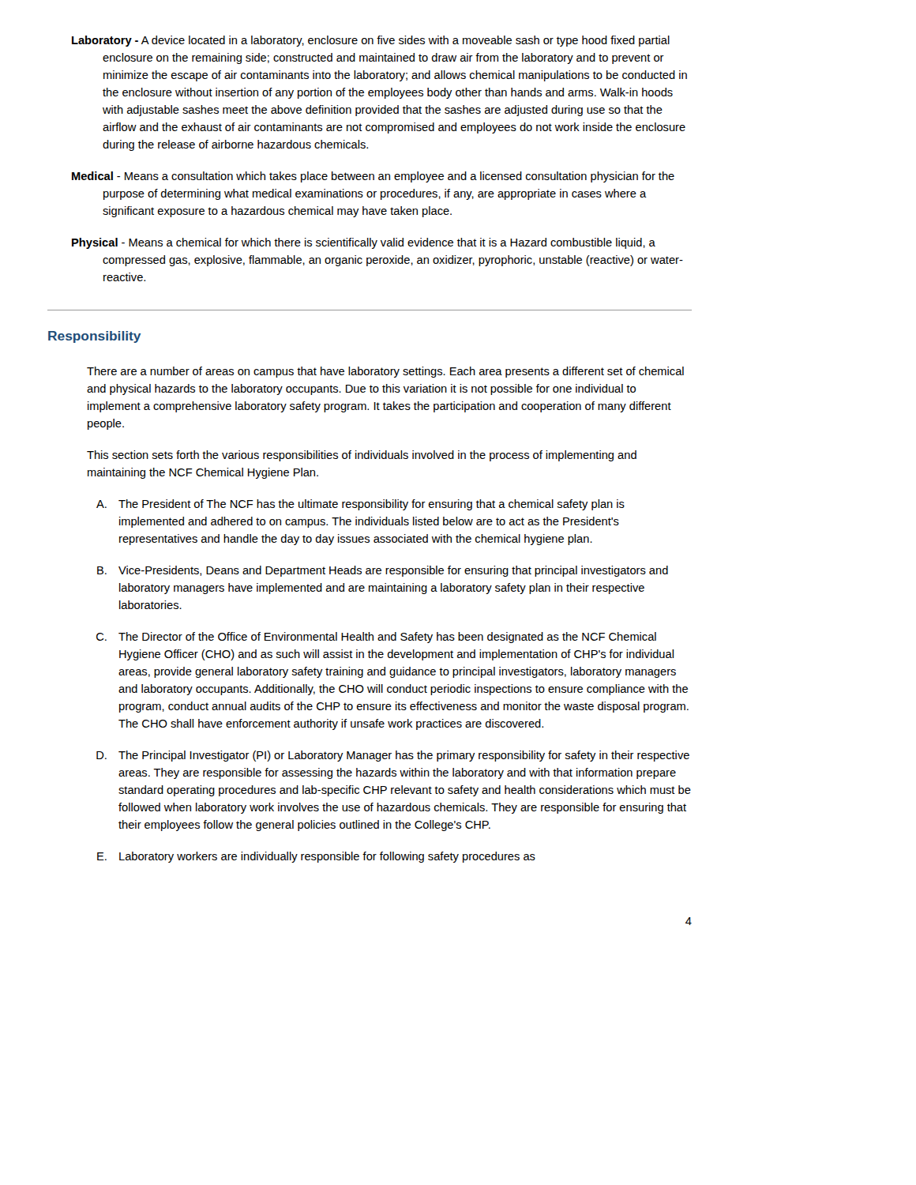Laboratory - A device located in a laboratory, enclosure on five sides with a moveable sash or type hood fixed partial enclosure on the remaining side; constructed and maintained to draw air from the laboratory and to prevent or minimize the escape of air contaminants into the laboratory; and allows chemical manipulations to be conducted in the enclosure without insertion of any portion of the employees body other than hands and arms. Walk-in hoods with adjustable sashes meet the above definition provided that the sashes are adjusted during use so that the airflow and the exhaust of air contaminants are not compromised and employees do not work inside the enclosure during the release of airborne hazardous chemicals.
Medical - Means a consultation which takes place between an employee and a licensed consultation physician for the purpose of determining what medical examinations or procedures, if any, are appropriate in cases where a significant exposure to a hazardous chemical may have taken place.
Physical - Means a chemical for which there is scientifically valid evidence that it is a Hazard combustible liquid, a compressed gas, explosive, flammable, an organic peroxide, an oxidizer, pyrophoric, unstable (reactive) or water-reactive.
Responsibility
There are a number of areas on campus that have laboratory settings. Each area presents a different set of chemical and physical hazards to the laboratory occupants. Due to this variation it is not possible for one individual to implement a comprehensive laboratory safety program. It takes the participation and cooperation of many different people.
This section sets forth the various responsibilities of individuals involved in the process of implementing and maintaining the NCF Chemical Hygiene Plan.
The President of The NCF has the ultimate responsibility for ensuring that a chemical safety plan is implemented and adhered to on campus. The individuals listed below are to act as the President's representatives and handle the day to day issues associated with the chemical hygiene plan.
Vice-Presidents, Deans and Department Heads are responsible for ensuring that principal investigators and laboratory managers have implemented and are maintaining a laboratory safety plan in their respective laboratories.
The Director of the Office of Environmental Health and Safety has been designated as the NCF Chemical Hygiene Officer (CHO) and as such will assist in the development and implementation of CHP's for individual areas, provide general laboratory safety training and guidance to principal investigators, laboratory managers and laboratory occupants. Additionally, the CHO will conduct periodic inspections to ensure compliance with the program, conduct annual audits of the CHP to ensure its effectiveness and monitor the waste disposal program. The CHO shall have enforcement authority if unsafe work practices are discovered.
The Principal Investigator (PI) or Laboratory Manager has the primary responsibility for safety in their respective areas. They are responsible for assessing the hazards within the laboratory and with that information prepare standard operating procedures and lab-specific CHP relevant to safety and health considerations which must be followed when laboratory work involves the use of hazardous chemicals. They are responsible for ensuring that their employees follow the general policies outlined in the College's CHP.
Laboratory workers are individually responsible for following safety procedures as
4